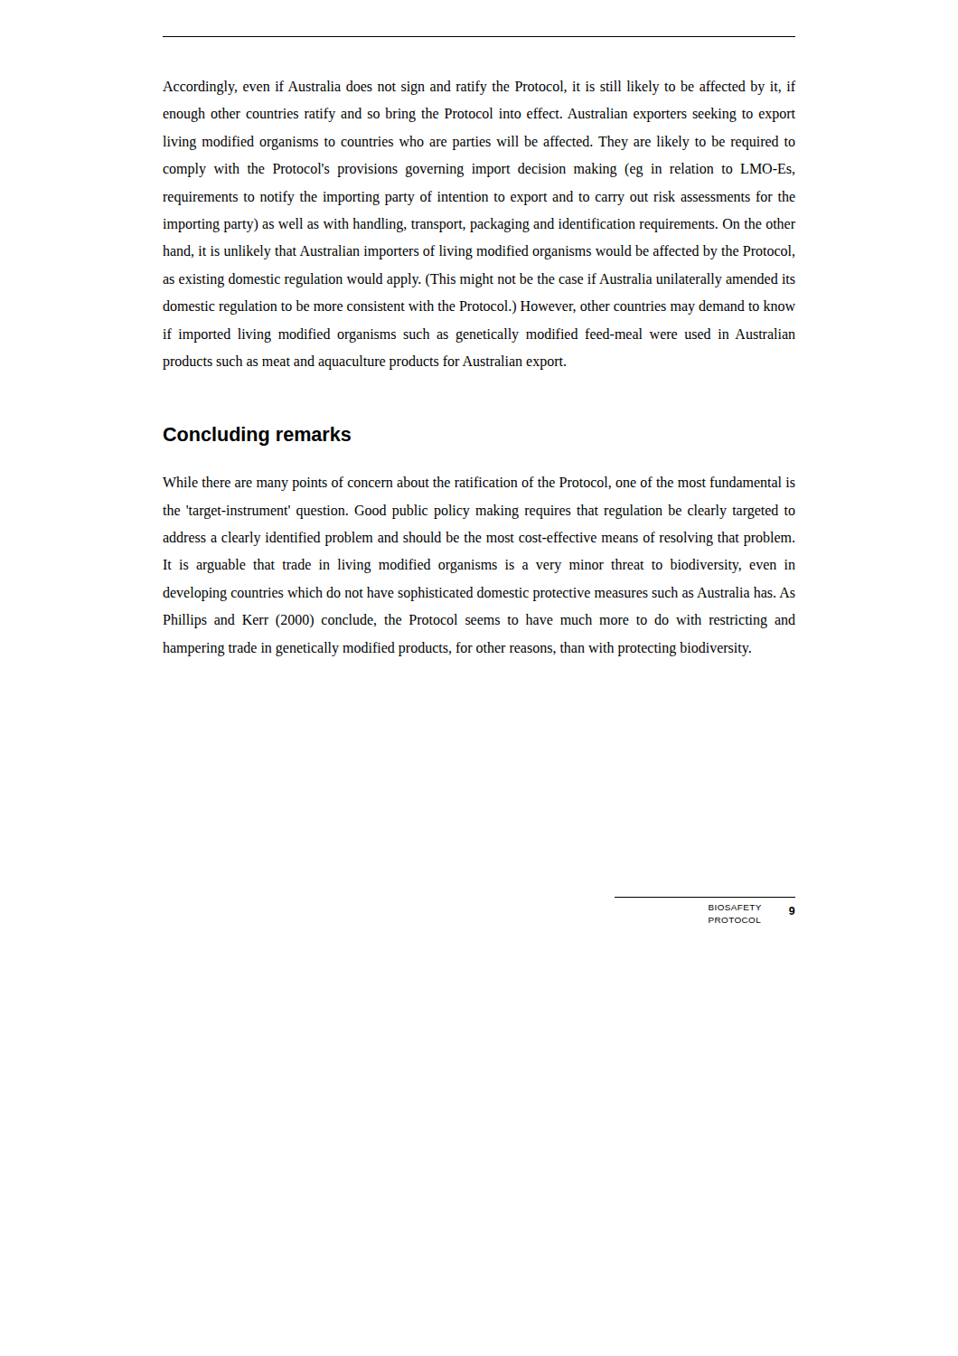Accordingly, even if Australia does not sign and ratify the Protocol, it is still likely to be affected by it, if enough other countries ratify and so bring the Protocol into effect. Australian exporters seeking to export living modified organisms to countries who are parties will be affected. They are likely to be required to comply with the Protocol's provisions governing import decision making (eg in relation to LMO-Es, requirements to notify the importing party of intention to export and to carry out risk assessments for the importing party) as well as with handling, transport, packaging and identification requirements. On the other hand, it is unlikely that Australian importers of living modified organisms would be affected by the Protocol, as existing domestic regulation would apply. (This might not be the case if Australia unilaterally amended its domestic regulation to be more consistent with the Protocol.) However, other countries may demand to know if imported living modified organisms such as genetically modified feed-meal were used in Australian products such as meat and aquaculture products for Australian export.
Concluding remarks
While there are many points of concern about the ratification of the Protocol, one of the most fundamental is the 'target-instrument' question. Good public policy making requires that regulation be clearly targeted to address a clearly identified problem and should be the most cost-effective means of resolving that problem. It is arguable that trade in living modified organisms is a very minor threat to biodiversity, even in developing countries which do not have sophisticated domestic protective measures such as Australia has. As Phillips and Kerr (2000) conclude, the Protocol seems to have much more to do with restricting and hampering trade in genetically modified products, for other reasons, than with protecting biodiversity.
BIOSAFETY
PROTOCOL
9